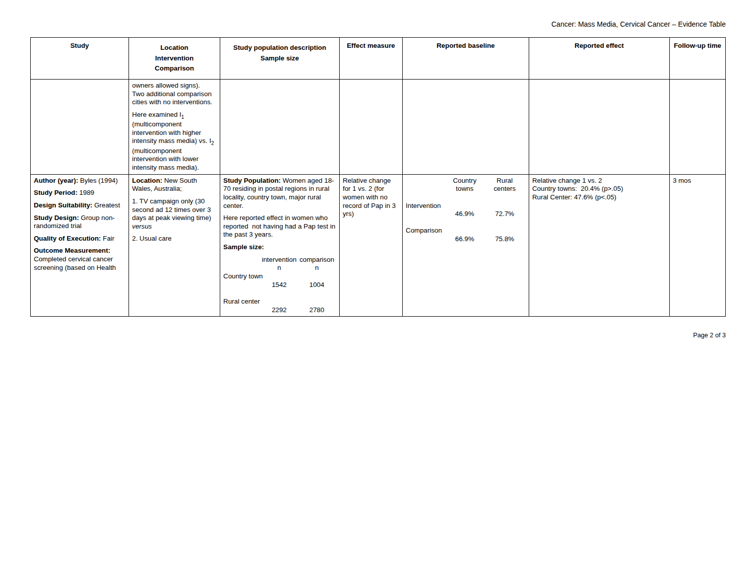Cancer: Mass Media, Cervical Cancer – Evidence Table
| Study | Location Intervention Comparison | Study population description Sample size | Effect measure | Reported baseline | Reported effect | Follow-up time |
| --- | --- | --- | --- | --- | --- | --- |
| | owners allowed signs). Two additional comparison cities with no interventions. Here examined I 1 (multicomponent intervention with higher intensity mass media) vs. I 2 (multicomponent intervention with lower intensity mass media). | | | | | |
| Author (year): Byles (1994) Study Period: 1989 Design Suitability: Greatest Study Design: Group non-randomized trial Quality of Execution: Fair Outcome Measurement: Completed cervical cancer screening (based on Health | Location: New South Wales, Australia; 1. TV campaign only (30 second ad 12 times over 3 days at peak viewing time) versus 2. Usual care | Study Population: Women aged 18-70 residing in postal regions in rural locality, country town, major rural center. Here reported effect in women who reported not having had a Pap test in the past 3 years. Sample size: / / intervention / comparison / / / n / n / / Country town / / / 1542 / 1004 / / Rural center / / / 2292 / 2780 / | Relative change for 1 vs. 2 (for women with no record of Pap in 3 yrs) | / / Country towns / Rural centers / / Intervention / / / / / 46.9% / 72.7% / / Comparison / / / / / 66.9% / 75.8% / | Relative change 1 vs. 2 Country towns: 20.4% (p>.05) Rural Center: 47.6% (p<.05) | 3 mos |
Page 2 of 3